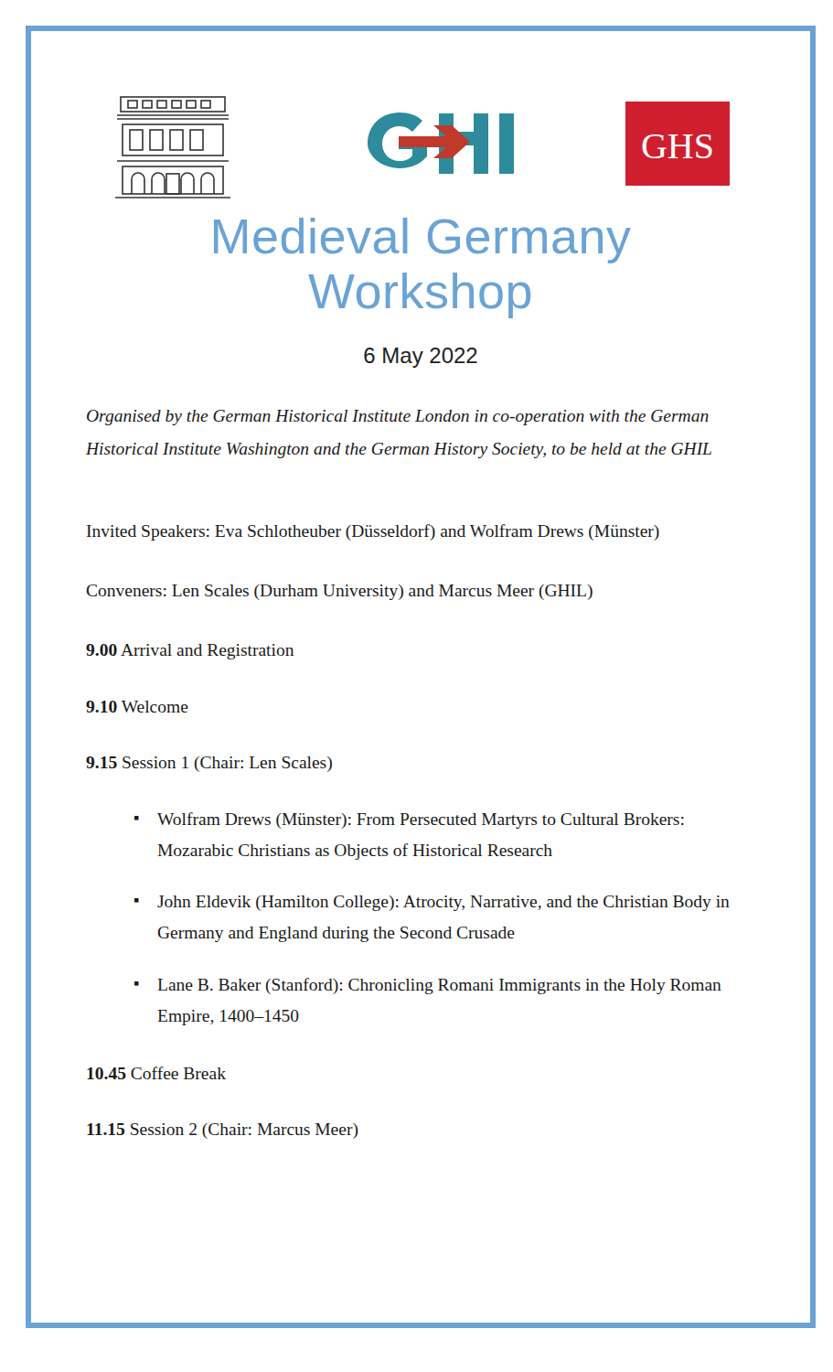GHS
Medieval Germany
Workshop
6 May 2022
Organised by the German Historical Institute London in co-operation with the German Historical Institute Washington and the German History Society, to be held at the GHIL
Invited Speakers: Eva Schlotheuber (Düsseldorf) and Wolfram Drews (Münster)
Conveners: Len Scales (Durham University) and Marcus Meer (GHIL)
9.00 Arrival and Registration
9.10 Welcome
9.15 Session 1 (Chair: Len Scales)
Wolfram Drews (Münster): From Persecuted Martyrs to Cultural Brokers: Mozarabic Christians as Objects of Historical Research
John Eldevik (Hamilton College): Atrocity, Narrative, and the Christian Body in Germany and England during the Second Crusade
Lane B. Baker (Stanford): Chronicling Romani Immigrants in the Holy Roman Empire, 1400–1450
10.45 Coffee Break
11.15 Session 2 (Chair: Marcus Meer)